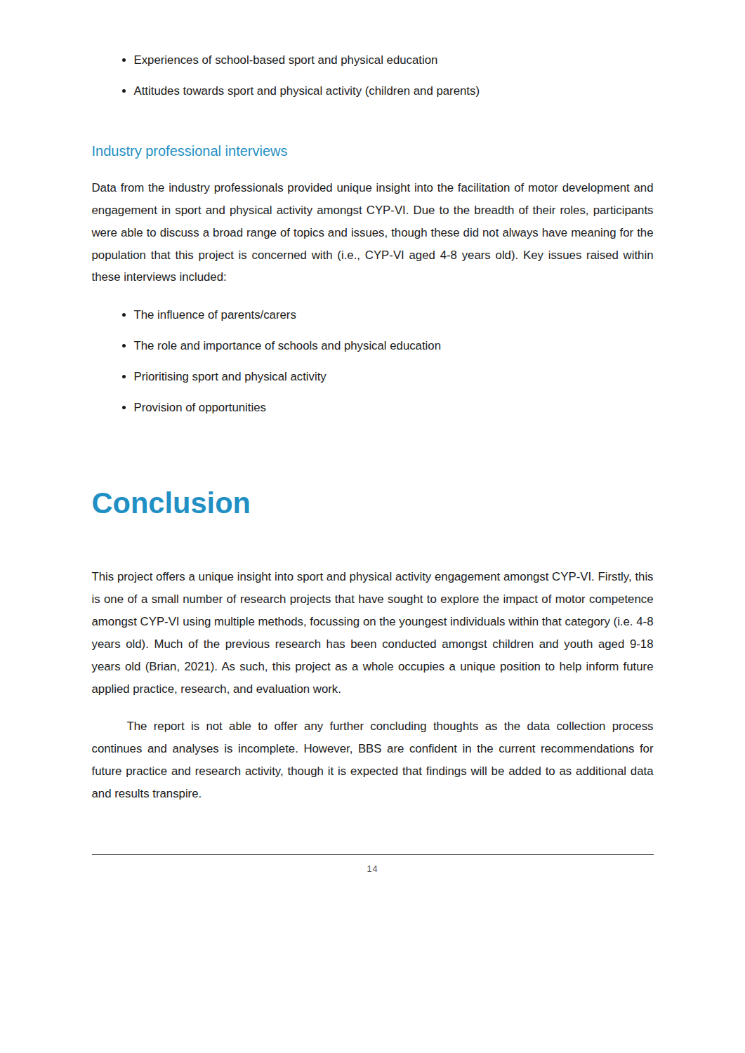Experiences of school-based sport and physical education
Attitudes towards sport and physical activity (children and parents)
Industry professional interviews
Data from the industry professionals provided unique insight into the facilitation of motor development and engagement in sport and physical activity amongst CYP-VI. Due to the breadth of their roles, participants were able to discuss a broad range of topics and issues, though these did not always have meaning for the population that this project is concerned with (i.e., CYP-VI aged 4-8 years old). Key issues raised within these interviews included:
The influence of parents/carers
The role and importance of schools and physical education
Prioritising sport and physical activity
Provision of opportunities
Conclusion
This project offers a unique insight into sport and physical activity engagement amongst CYP-VI. Firstly, this is one of a small number of research projects that have sought to explore the impact of motor competence amongst CYP-VI using multiple methods, focussing on the youngest individuals within that category (i.e. 4-8 years old). Much of the previous research has been conducted amongst children and youth aged 9-18 years old (Brian, 2021). As such, this project as a whole occupies a unique position to help inform future applied practice, research, and evaluation work.
The report is not able to offer any further concluding thoughts as the data collection process continues and analyses is incomplete. However, BBS are confident in the current recommendations for future practice and research activity, though it is expected that findings will be added to as additional data and results transpire.
14